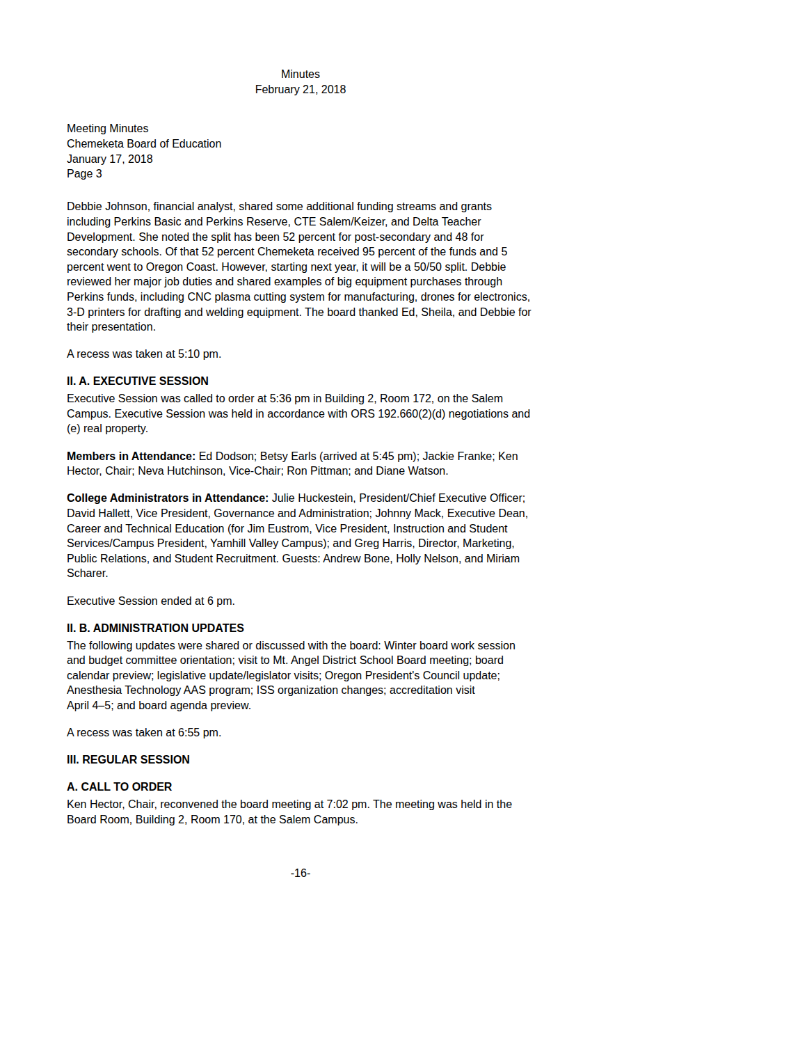Minutes
February 21, 2018
Meeting Minutes
Chemeketa Board of Education
January 17, 2018
Page 3
Debbie Johnson, financial analyst, shared some additional funding streams and grants including Perkins Basic and Perkins Reserve, CTE Salem/Keizer, and Delta Teacher Development. She noted the split has been 52 percent for post-secondary and 48 for secondary schools. Of that 52 percent Chemeketa received 95 percent of the funds and 5 percent went to Oregon Coast. However, starting next year, it will be a 50/50 split. Debbie reviewed her major job duties and shared examples of big equipment purchases through Perkins funds, including CNC plasma cutting system for manufacturing, drones for electronics, 3-D printers for drafting and welding equipment. The board thanked Ed, Sheila, and Debbie for their presentation.
A recess was taken at 5:10 pm.
II. A. EXECUTIVE SESSION
Executive Session was called to order at 5:36 pm in Building 2, Room 172, on the Salem Campus. Executive Session was held in accordance with ORS 192.660(2)(d) negotiations and (e) real property.
Members in Attendance: Ed Dodson; Betsy Earls (arrived at 5:45 pm); Jackie Franke; Ken Hector, Chair; Neva Hutchinson, Vice-Chair; Ron Pittman; and Diane Watson.
College Administrators in Attendance: Julie Huckestein, President/Chief Executive Officer; David Hallett, Vice President, Governance and Administration; Johnny Mack, Executive Dean, Career and Technical Education (for Jim Eustrom, Vice President, Instruction and Student Services/Campus President, Yamhill Valley Campus); and Greg Harris, Director, Marketing, Public Relations, and Student Recruitment. Guests: Andrew Bone, Holly Nelson, and Miriam Scharer.
Executive Session ended at 6 pm.
II. B. ADMINISTRATION UPDATES
The following updates were shared or discussed with the board: Winter board work session and budget committee orientation; visit to Mt. Angel District School Board meeting; board calendar preview; legislative update/legislator visits; Oregon President's Council update; Anesthesia Technology AAS program; ISS organization changes; accreditation visit
April 4–5; and board agenda preview.
A recess was taken at 6:55 pm.
III. REGULAR SESSION
A. CALL TO ORDER
Ken Hector, Chair, reconvened the board meeting at 7:02 pm. The meeting was held in the Board Room, Building 2, Room 170, at the Salem Campus.
-16-